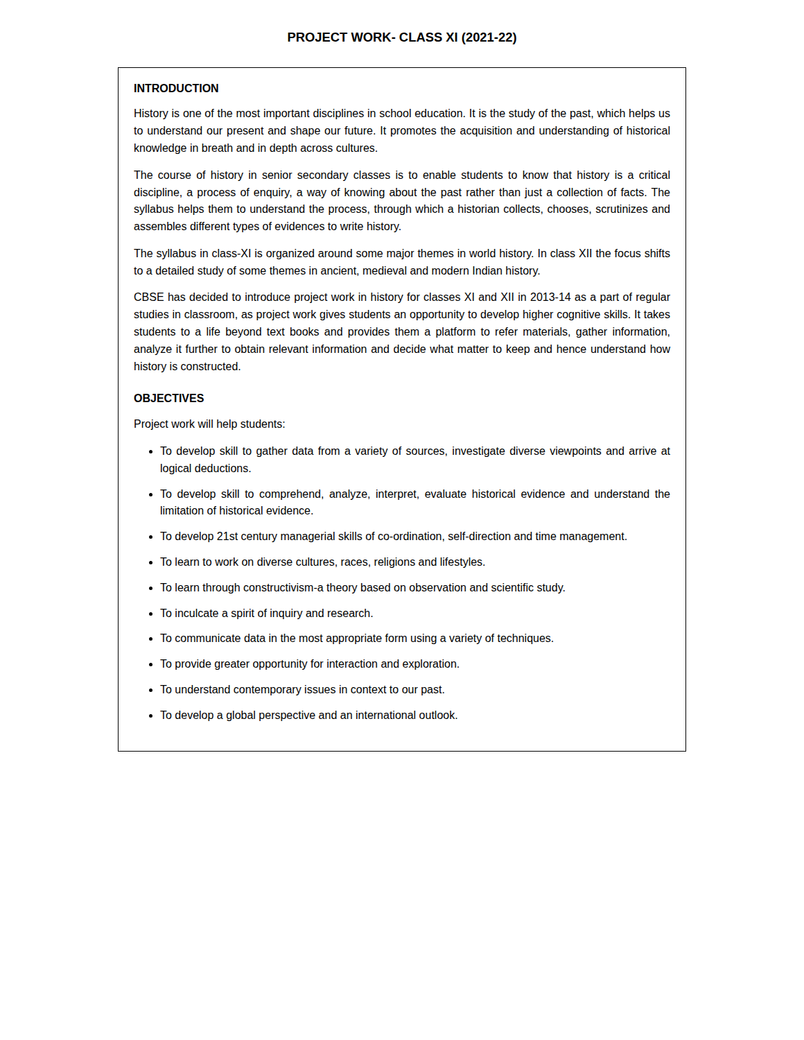PROJECT WORK- CLASS XI (2021-22)
INTRODUCTION
History is one of the most important disciplines in school education. It is the study of the past, which helps us to understand our present and shape our future. It promotes the acquisition and understanding of historical knowledge in breath and in depth across cultures.
The course of history in senior secondary classes is to enable students to know that history is a critical discipline, a process of enquiry, a way of knowing about the past rather than just a collection of facts. The syllabus helps them to understand the process, through which a historian collects, chooses, scrutinizes and assembles different types of evidences to write history.
The syllabus in class-XI is organized around some major themes in world history. In class XII the focus shifts to a detailed study of some themes in ancient, medieval and modern Indian history.
CBSE has decided to introduce project work in history for classes XI and XII in 2013-14 as a part of regular studies in classroom, as project work gives students an opportunity to develop higher cognitive skills. It takes students to a life beyond text books and provides them a platform to refer materials, gather information, analyze it further to obtain relevant information and decide what matter to keep and hence understand how history is constructed.
OBJECTIVES
Project work will help students:
To develop skill to gather data from a variety of sources, investigate diverse viewpoints and arrive at logical deductions.
To develop skill to comprehend, analyze, interpret, evaluate historical evidence and understand the limitation of historical evidence.
To develop 21st century managerial skills of co-ordination, self-direction and time management.
To learn to work on diverse cultures, races, religions and lifestyles.
To learn through constructivism-a theory based on observation and scientific study.
To inculcate a spirit of inquiry and research.
To communicate data in the most appropriate form using a variety of techniques.
To provide greater opportunity for interaction and exploration.
To understand contemporary issues in context to our past.
To develop a global perspective and an international outlook.